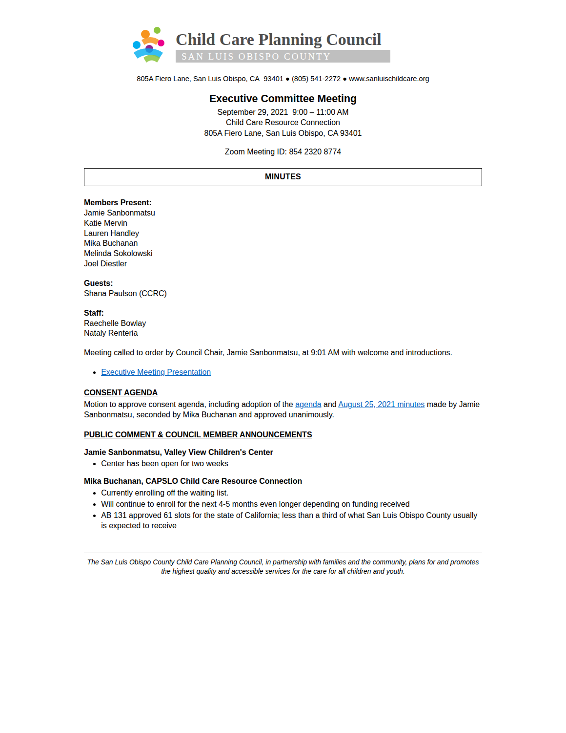Child Care Planning Council SAN LUIS OBISPO COUNTY
805A Fiero Lane, San Luis Obispo, CA 93401 ● (805) 541-2272 ● www.sanluischildcare.org
Executive Committee Meeting
September 29, 2021 9:00 – 11:00 AM
Child Care Resource Connection
805A Fiero Lane, San Luis Obispo, CA 93401
Zoom Meeting ID: 854 2320 8774
MINUTES
Members Present:
Jamie Sanbonmatsu
Katie Mervin
Lauren Handley
Mika Buchanan
Melinda Sokolowski
Joel Diestler
Guests:
Shana Paulson (CCRC)
Staff:
Raechelle Bowlay
Nataly Renteria
Meeting called to order by Council Chair, Jamie Sanbonmatsu, at 9:01 AM with welcome and introductions.
Executive Meeting Presentation
CONSENT AGENDA
Motion to approve consent agenda, including adoption of the agenda and August 25, 2021 minutes made by Jamie Sanbonmatsu, seconded by Mika Buchanan and approved unanimously.
PUBLIC COMMENT & COUNCIL MEMBER ANNOUNCEMENTS
Jamie Sanbonmatsu, Valley View Children's Center
Center has been open for two weeks
Mika Buchanan, CAPSLO Child Care Resource Connection
Currently enrolling off the waiting list.
Will continue to enroll for the next 4-5 months even longer depending on funding received
AB 131 approved 61 slots for the state of California; less than a third of what San Luis Obispo County usually is expected to receive
The San Luis Obispo County Child Care Planning Council, in partnership with families and the community, plans for and promotes the highest quality and accessible services for the care for all children and youth.